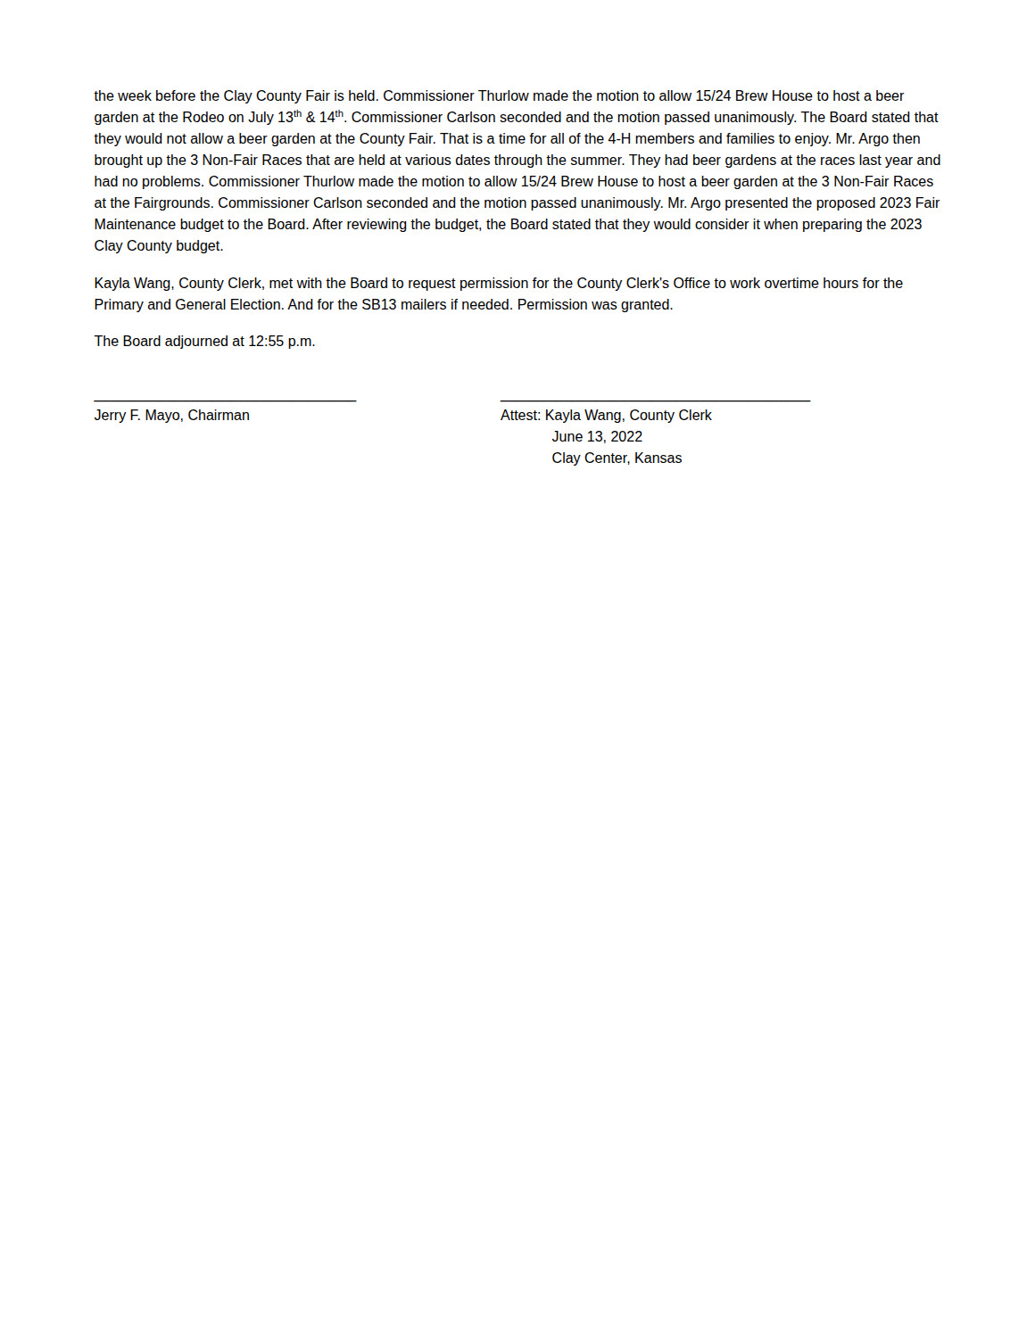the week before the Clay County Fair is held. Commissioner Thurlow made the motion to allow 15/24 Brew House to host a beer garden at the Rodeo on July 13th & 14th. Commissioner Carlson seconded and the motion passed unanimously. The Board stated that they would not allow a beer garden at the County Fair. That is a time for all of the 4-H members and families to enjoy. Mr. Argo then brought up the 3 Non-Fair Races that are held at various dates through the summer. They had beer gardens at the races last year and had no problems. Commissioner Thurlow made the motion to allow 15/24 Brew House to host a beer garden at the 3 Non-Fair Races at the Fairgrounds. Commissioner Carlson seconded and the motion passed unanimously. Mr. Argo presented the proposed 2023 Fair Maintenance budget to the Board. After reviewing the budget, the Board stated that they would consider it when preparing the 2023 Clay County budget.
Kayla Wang, County Clerk, met with the Board to request permission for the County Clerk's Office to work overtime hours for the Primary and General Election. And for the SB13 mailers if needed. Permission was granted.
The Board adjourned at 12:55 p.m.
| _________________________________ Jerry F. Mayo, Chairman | _______________________________________ Attest: Kayla Wang, County Clerk June 13, 2022 Clay Center, Kansas |